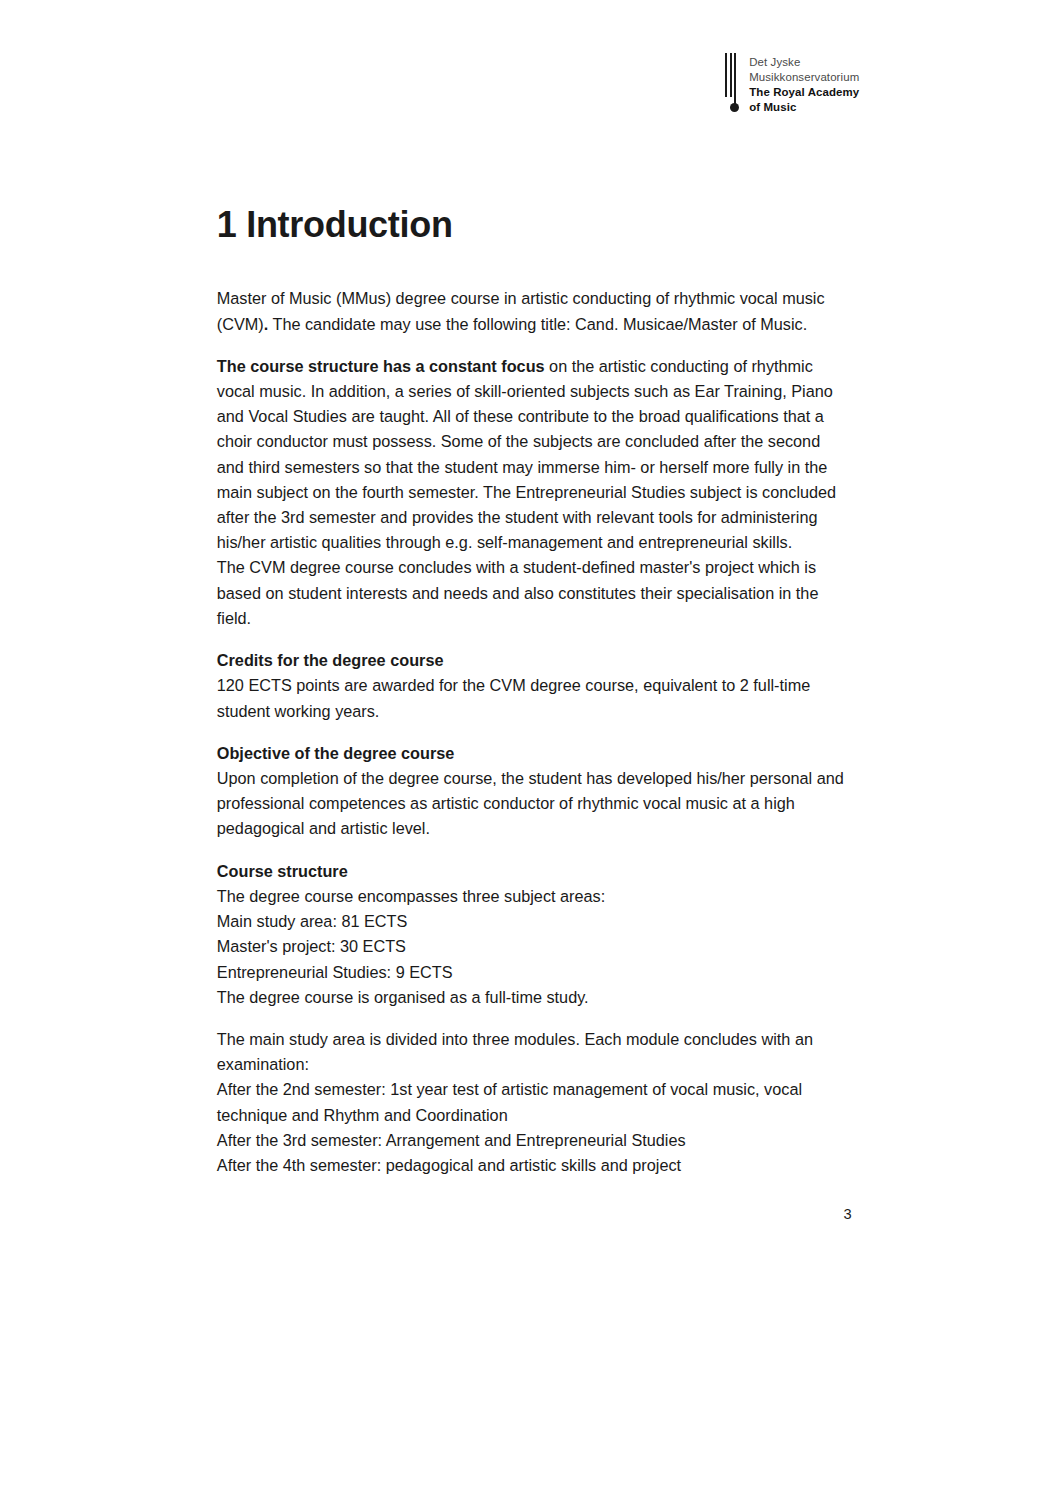Det Jyske
Musikkonservatorium
The Royal Academy
of Music
1 Introduction
Master of Music (MMus) degree course in artistic conducting of rhythmic vocal music (CVM). The candidate may use the following title: Cand. Musicae/Master of Music.
The course structure has a constant focus on the artistic conducting of rhythmic vocal music. In addition, a series of skill-oriented subjects such as Ear Training, Piano and Vocal Studies are taught. All of these contribute to the broad qualifications that a choir conductor must possess. Some of the subjects are concluded after the second and third semesters so that the student may immerse him- or herself more fully in the main subject on the fourth semester. The Entrepreneurial Studies subject is concluded after the 3rd semester and provides the student with relevant tools for administering his/her artistic qualities through e.g. self-management and entrepreneurial skills.
The CVM degree course concludes with a student-defined master's project which is based on student interests and needs and also constitutes their specialisation in the field.
Credits for the degree course
120 ECTS points are awarded for the CVM degree course, equivalent to 2 full-time student working years.
Objective of the degree course
Upon completion of the degree course, the student has developed his/her personal and professional competences as artistic conductor of rhythmic vocal music at a high pedagogical and artistic level.
Course structure
The degree course encompasses three subject areas:
Main study area: 81 ECTS
Master's project: 30 ECTS
Entrepreneurial Studies: 9 ECTS
The degree course is organised as a full-time study.
The main study area is divided into three modules. Each module concludes with an examination:
After the 2nd semester: 1st year test of artistic management of vocal music, vocal technique and Rhythm and Coordination
After the 3rd semester: Arrangement and Entrepreneurial Studies
After the 4th semester: pedagogical and artistic skills and project
3